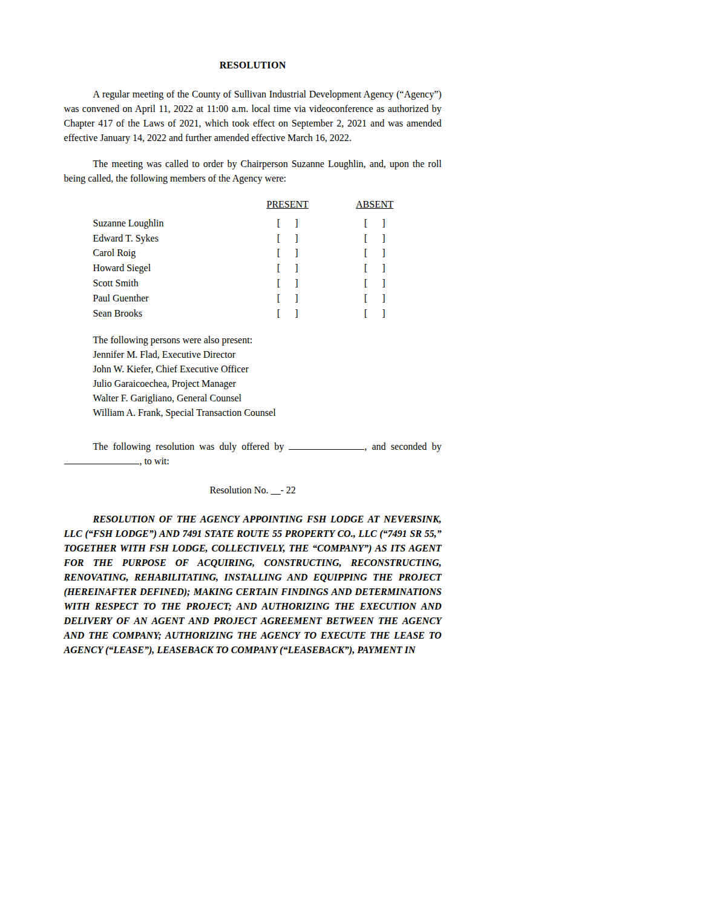RESOLUTION
A regular meeting of the County of Sullivan Industrial Development Agency (“Agency”) was convened on April 11, 2022 at 11:00 a.m. local time via videoconference as authorized by Chapter 417 of the Laws of 2021, which took effect on September 2, 2021 and was amended effective January 14, 2022 and further amended effective March 16, 2022.
The meeting was called to order by Chairperson Suzanne Loughlin, and, upon the roll being called, the following members of the Agency were:
| | PRESENT | ABSENT |
| --- | --- | --- |
| Suzanne Loughlin | [ ] | [ ] |
| Edward T. Sykes | [ ] | [ ] |
| Carol Roig | [ ] | [ ] |
| Howard Siegel | [ ] | [ ] |
| Scott Smith | [ ] | [ ] |
| Paul Guenther | [ ] | [ ] |
| Sean Brooks | [ ] | [ ] |
The following persons were also present:
Jennifer M. Flad, Executive Director
John W. Kiefer, Chief Executive Officer
Julio Garaicoechea, Project Manager
Walter F. Garigliano, General Counsel
William A. Frank, Special Transaction Counsel
The following resolution was duly offered by , and seconded by , to wit:
Resolution No. __- 22
RESOLUTION OF THE AGENCY APPOINTING FSH LODGE AT NEVERSINK, LLC (“FSH LODGE”) AND 7491 STATE ROUTE 55 PROPERTY CO., LLC (“7491 SR 55,” TOGETHER WITH FSH LODGE, COLLECTIVELY, THE “COMPANY”) AS ITS AGENT FOR THE PURPOSE OF ACQUIRING, CONSTRUCTING, RECONSTRUCTING, RENOVATING, REHABILITATING, INSTALLING AND EQUIPPING THE PROJECT (HEREINAFTER DEFINED); MAKING CERTAIN FINDINGS AND DETERMINATIONS WITH RESPECT TO THE PROJECT; AND AUTHORIZING THE EXECUTION AND DELIVERY OF AN AGENT AND PROJECT AGREEMENT BETWEEN THE AGENCY AND THE COMPANY; AUTHORIZING THE AGENCY TO EXECUTE THE LEASE TO AGENCY (“LEASE”), LEASEBACK TO COMPANY (“LEASEBACK”), PAYMENT IN